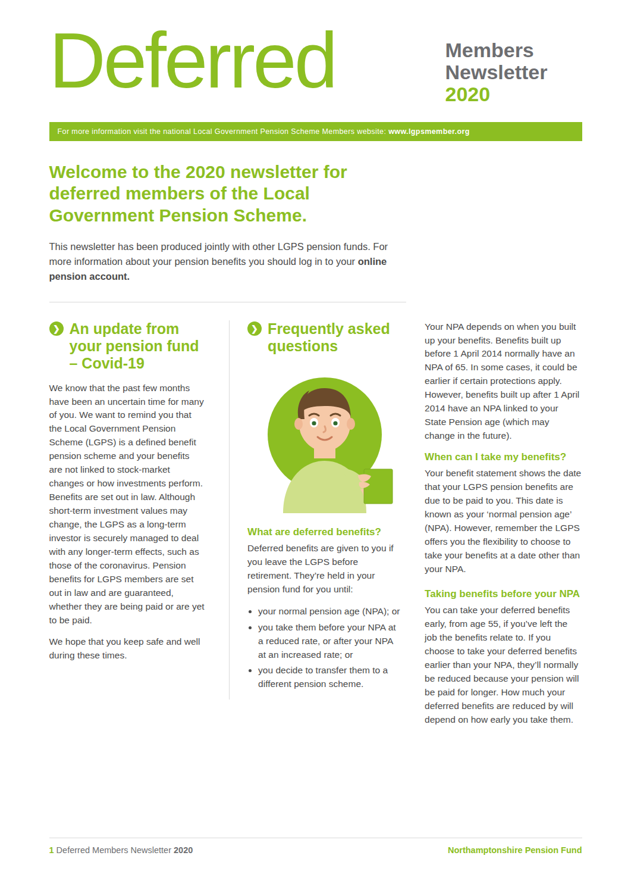Deferred
Members Newsletter 2020
For more information visit the national Local Government Pension Scheme Members website: www.lgpsmember.org
Welcome to the 2020 newsletter for deferred members of the Local Government Pension Scheme.
This newsletter has been produced jointly with other LGPS pension funds. For more information about your pension benefits you should log in to your online pension account.
An update from your pension fund – Covid-19
We know that the past few months have been an uncertain time for many of you. We want to remind you that the Local Government Pension Scheme (LGPS) is a defined benefit pension scheme and your benefits are not linked to stock-market changes or how investments perform. Benefits are set out in law. Although short-term investment values may change, the LGPS as a long-term investor is securely managed to deal with any longer-term effects, such as those of the coronavirus. Pension benefits for LGPS members are set out in law and are guaranteed, whether they are being paid or are yet to be paid.
We hope that you keep safe and well during these times.
Frequently asked questions
What are deferred benefits?
Deferred benefits are given to you if you leave the LGPS before retirement. They’re held in your pension fund for you until:
your normal pension age (NPA); or
you take them before your NPA at a reduced rate, or after your NPA at an increased rate; or
you decide to transfer them to a different pension scheme.
Your NPA depends on when you built up your benefits. Benefits built up before 1 April 2014 normally have an NPA of 65. In some cases, it could be earlier if certain protections apply. However, benefits built up after 1 April 2014 have an NPA linked to your State Pension age (which may change in the future).
When can I take my benefits?
Your benefit statement shows the date that your LGPS pension benefits are due to be paid to you. This date is known as your ‘normal pension age’ (NPA). However, remember the LGPS offers you the flexibility to choose to take your benefits at a date other than your NPA.
Taking benefits before your NPA
You can take your deferred benefits early, from age 55, if you’ve left the job the benefits relate to. If you choose to take your deferred benefits earlier than your NPA, they’ll normally be reduced because your pension will be paid for longer. How much your deferred benefits are reduced by will depend on how early you take them.
1 Deferred Members Newsletter 2020
Northamptonshire Pension Fund